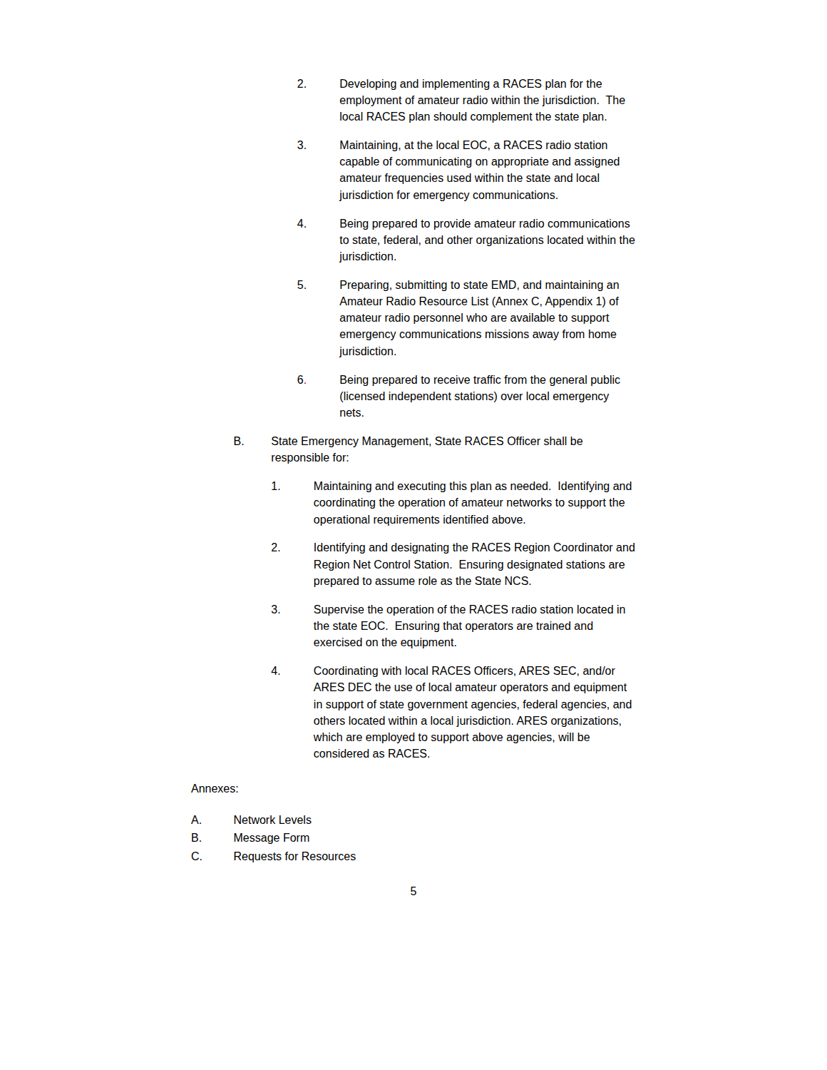2.
Developing and implementing a RACES plan for the employment of amateur radio within the jurisdiction. The local RACES plan should complement the state plan.
3.
Maintaining, at the local EOC, a RACES radio station capable of communicating on appropriate and assigned amateur frequencies used within the state and local jurisdiction for emergency communications.
4.
Being prepared to provide amateur radio communications to state, federal, and other organizations located within the jurisdiction.
5.
Preparing, submitting to state EMD, and maintaining an Amateur Radio Resource List (Annex C, Appendix 1) of amateur radio personnel who are available to support emergency communications missions away from home jurisdiction.
6.
Being prepared to receive traffic from the general public (licensed independent stations) over local emergency nets.
B.
State Emergency Management, State RACES Officer shall be responsible for:
1.
Maintaining and executing this plan as needed. Identifying and coordinating the operation of amateur networks to support the operational requirements identified above.
2.
Identifying and designating the RACES Region Coordinator and Region Net Control Station. Ensuring designated stations are prepared to assume role as the State NCS.
3.
Supervise the operation of the RACES radio station located in the state EOC. Ensuring that operators are trained and exercised on the equipment.
4.
Coordinating with local RACES Officers, ARES SEC, and/or ARES DEC the use of local amateur operators and equipment in support of state government agencies, federal agencies, and others located within a local jurisdiction. ARES organizations, which are employed to support above agencies, will be considered as RACES.
Annexes:
A.
Network Levels
B.
Message Form
C.
Requests for Resources
5